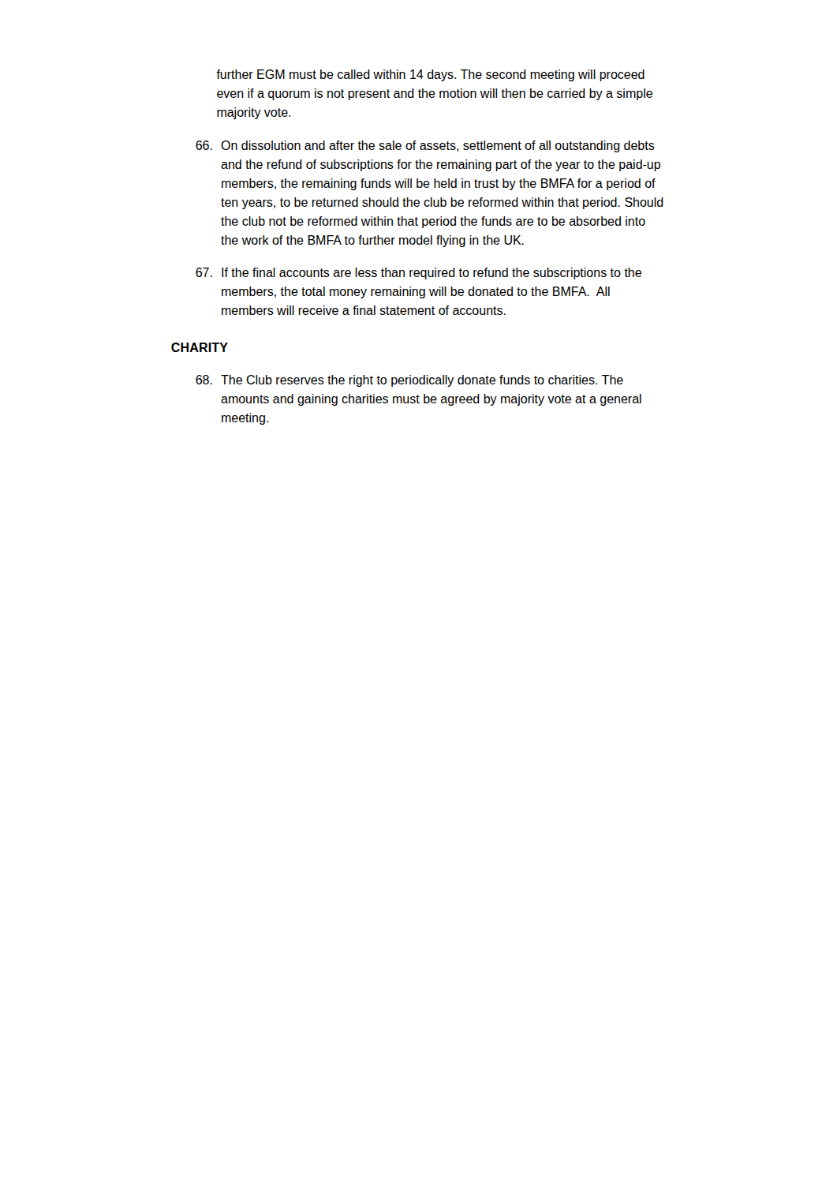further EGM must be called within 14 days. The second meeting will proceed even if a quorum is not present and the motion will then be carried by a simple majority vote.
On dissolution and after the sale of assets, settlement of all outstanding debts and the refund of subscriptions for the remaining part of the year to the paid-up members, the remaining funds will be held in trust by the BMFA for a period of ten years, to be returned should the club be reformed within that period. Should the club not be reformed within that period the funds are to be absorbed into the work of the BMFA to further model flying in the UK.
If the final accounts are less than required to refund the subscriptions to the members, the total money remaining will be donated to the BMFA. All members will receive a final statement of accounts.
Charity
The Club reserves the right to periodically donate funds to charities. The amounts and gaining charities must be agreed by majority vote at a general meeting.